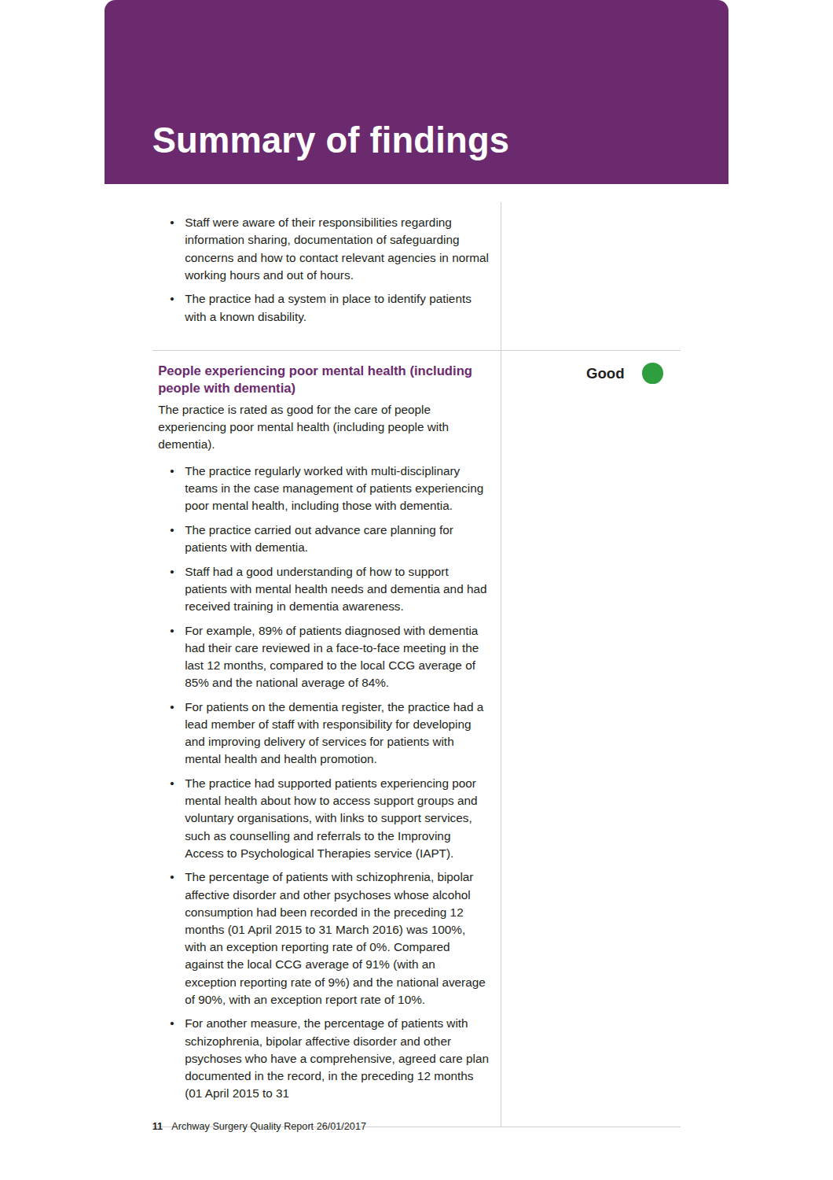Summary of findings
| Staff were aware of their responsibilities regarding information sharing, documentation of safeguarding concerns and how to contact relevant agencies in normal working hours and out of hours. The practice had a system in place to identify patients with a known disability. | |
| People experiencing poor mental health (including people with dementia) The practice is rated as good for the care of people experiencing poor mental health (including people with dementia). The practice regularly worked with multi-disciplinary teams in the case management of patients experiencing poor mental health, including those with dementia. The practice carried out advance care planning for patients with dementia. Staff had a good understanding of how to support patients with mental health needs and dementia and had received training in dementia awareness. For example, 89% of patients diagnosed with dementia had their care reviewed in a face-to-face meeting in the last 12 months, compared to the local CCG average of 85% and the national average of 84%. For patients on the dementia register, the practice had a lead member of staff with responsibility for developing and improving delivery of services for patients with mental health and health promotion. The practice had supported patients experiencing poor mental health about how to access support groups and voluntary organisations, with links to support services, such as counselling and referrals to the Improving Access to Psychological Therapies service (IAPT). The percentage of patients with schizophrenia, bipolar affective disorder and other psychoses whose alcohol consumption had been recorded in the preceding 12 months (01 April 2015 to 31 March 2016) was 100%, with an exception reporting rate of 0%. Compared against the local CCG average of 91% (with an exception reporting rate of 9%) and the national average of 90%, with an exception report rate of 10%. For another measure, the percentage of patients with schizophrenia, bipolar affective disorder and other psychoses who have a comprehensive, agreed care plan documented in the record, in the preceding 12 months (01 April 2015 to 31 | Good |
11 Archway Surgery Quality Report 26/01/2017